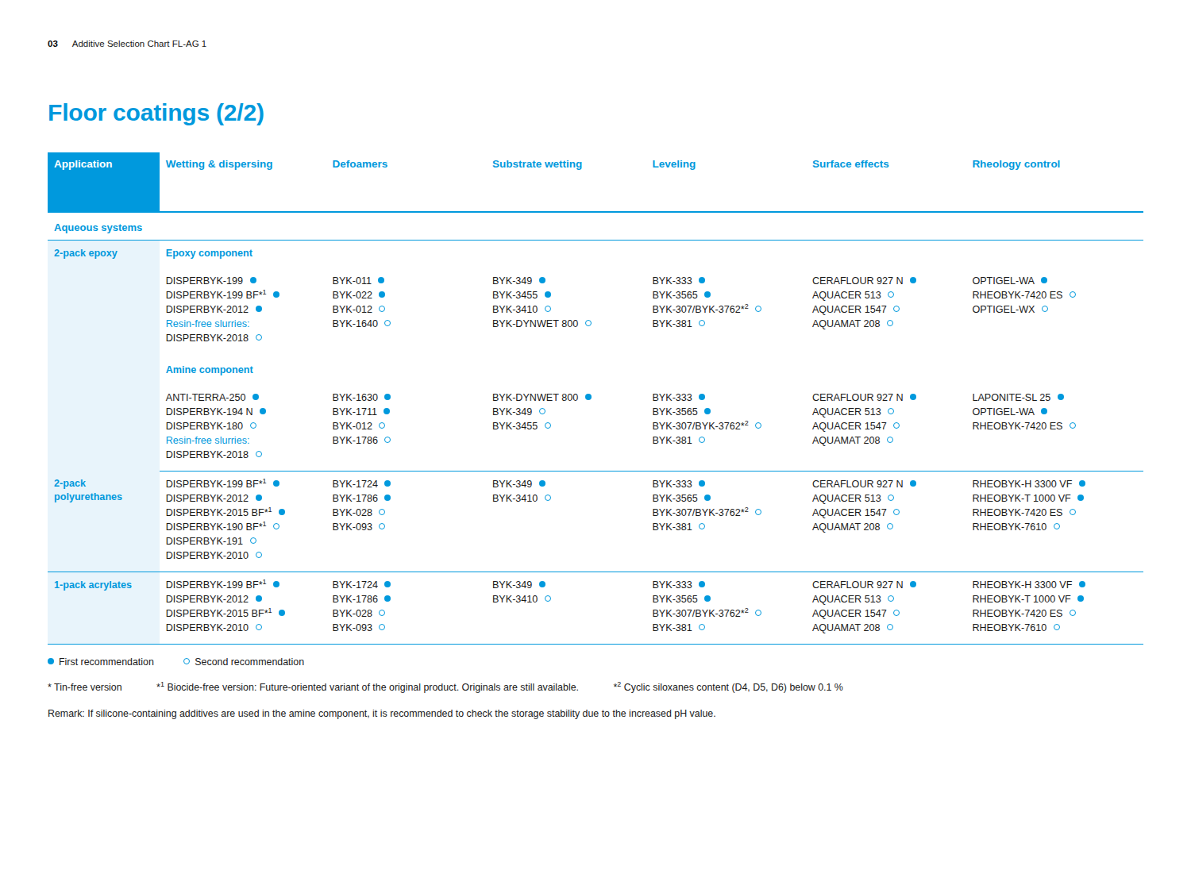03 Additive Selection Chart FL-AG 1
Floor coatings (2/2)
| Application | Wetting & dispersing | Defoamers | Substrate wetting | Leveling | Surface effects | Rheology control |
| --- | --- | --- | --- | --- | --- | --- |
| Aqueous systems | | | | | | |
| 2-pack epoxy | Epoxy component | | | | | |
| DISPERBYK-199 DISPERBYK-199 BF* 1 DISPERBYK-2012 Resin-free slurries: DISPERBYK-2018 | BYK-011 BYK-022 BYK-012 BYK-1640 | BYK-349 BYK-3455 BYK-3410 BYK-DYNWET 800 | BYK-333 BYK-3565 BYK-307/BYK-3762* 2 BYK-381 | CERAFLOUR 927 N AQUACER 513 AQUACER 1547 AQUAMAT 208 | OPTIGEL-WA RHEOBYK-7420 ES OPTIGEL-WX |
| Amine component | | | | | |
| ANTI-TERRA-250 DISPERBYK-194 N DISPERBYK-180 Resin-free slurries: DISPERBYK-2018 | BYK-1630 BYK-1711 BYK-012 BYK-1786 | BYK-DYNWET 800 BYK-349 BYK-3455 | BYK-333 BYK-3565 BYK-307/BYK-3762* 2 BYK-381 | CERAFLOUR 927 N AQUACER 513 AQUACER 1547 AQUAMAT 208 | LAPONITE-SL 25 OPTIGEL-WA RHEOBYK-7420 ES |
| 2-pack polyurethanes | DISPERBYK-199 BF* 1 DISPERBYK-2012 DISPERBYK-2015 BF* 1 DISPERBYK-190 BF* 1 DISPERBYK-191 DISPERBYK-2010 | BYK-1724 BYK-1786 BYK-028 BYK-093 | BYK-349 BYK-3410 | BYK-333 BYK-3565 BYK-307/BYK-3762* 2 BYK-381 | CERAFLOUR 927 N AQUACER 513 AQUACER 1547 AQUAMAT 208 | RHEOBYK-H 3300 VF RHEOBYK-T 1000 VF RHEOBYK-7420 ES RHEOBYK-7610 |
| 1-pack acrylates | DISPERBYK-199 BF* 1 DISPERBYK-2012 DISPERBYK-2015 BF* 1 DISPERBYK-2010 | BYK-1724 BYK-1786 BYK-028 BYK-093 | BYK-349 BYK-3410 | BYK-333 BYK-3565 BYK-307/BYK-3762* 2 BYK-381 | CERAFLOUR 927 N AQUACER 513 AQUACER 1547 AQUAMAT 208 | RHEOBYK-H 3300 VF RHEOBYK-T 1000 VF RHEOBYK-7420 ES RHEOBYK-7610 |
First recommendation Second recommendation
* Tin-free version *1 Biocide-free version: Future-oriented variant of the original product. Originals are still available. *2 Cyclic siloxanes content (D4, D5, D6) below 0.1 %
Remark: If silicone-containing additives are used in the amine component, it is recommended to check the storage stability due to the increased pH value.